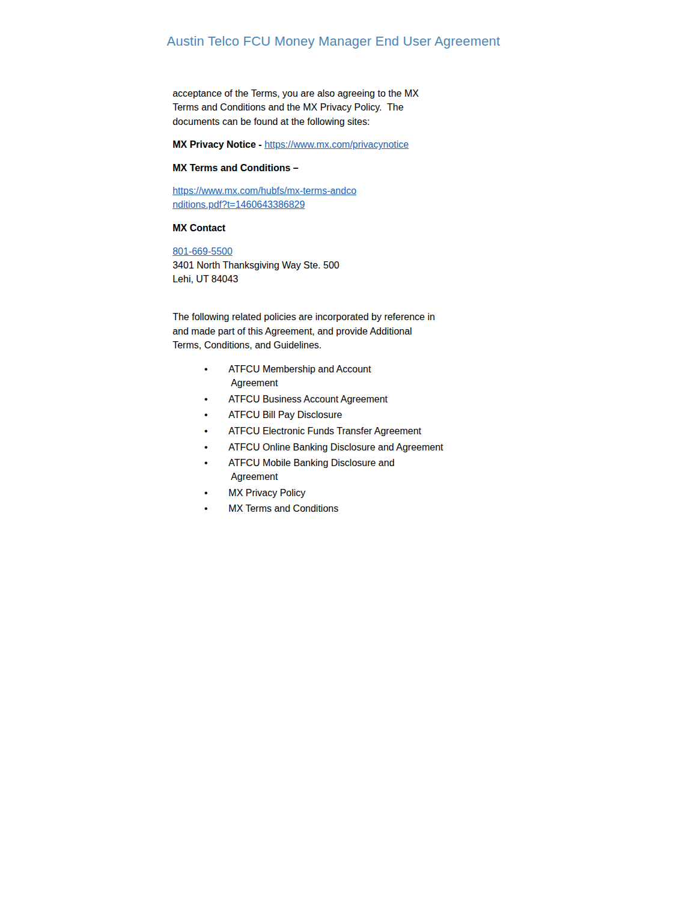Austin Telco FCU Money Manager End User Agreement
acceptance of the Terms, you are also agreeing to the MX Terms and Conditions and the MX Privacy Policy. The documents can be found at the following sites:
MX Privacy Notice - https://www.mx.com/privacynotice
MX Terms and Conditions –
https://www.mx.com/hubfs/mx-terms-andconditions.pdf?t=1460643386829
MX Contact
801-669-5500
3401 North Thanksgiving Way Ste. 500 Lehi, UT 84043
The following related policies are incorporated by reference in and made part of this Agreement, and provide Additional Terms, Conditions, and Guidelines.
ATFCU Membership and Account
Agreement
ATFCU Business Account Agreement
ATFCU Bill Pay Disclosure
ATFCU Electronic Funds Transfer Agreement
ATFCU Online Banking Disclosure and Agreement
ATFCU Mobile Banking Disclosure and
Agreement
MX Privacy Policy
MX Terms and Conditions